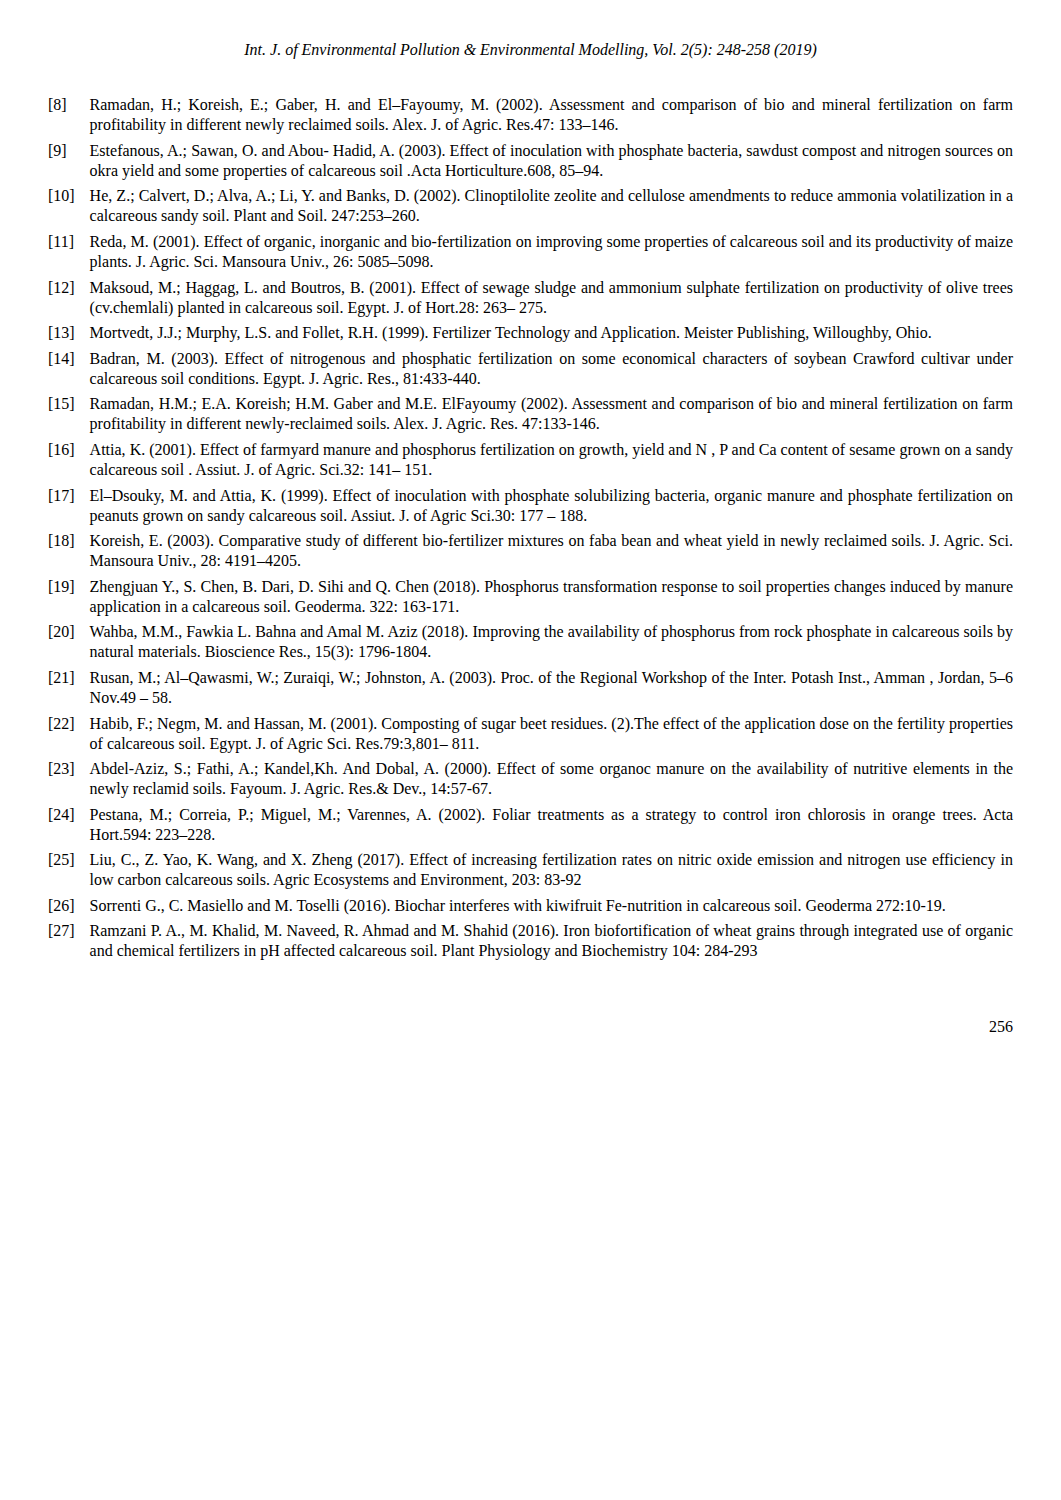Int. J. of Environmental Pollution & Environmental Modelling, Vol. 2(5): 248-258 (2019)
[8] Ramadan, H.; Koreish, E.; Gaber, H. and El–Fayoumy, M. (2002). Assessment and comparison of bio and mineral fertilization on farm profitability in different newly reclaimed soils. Alex. J. of Agric. Res.47: 133–146.
[9] Estefanous, A.; Sawan, O. and Abou- Hadid, A. (2003). Effect of inoculation with phosphate bacteria, sawdust compost and nitrogen sources on okra yield and some properties of calcareous soil .Acta Horticulture.608, 85–94.
[10] He, Z.; Calvert, D.; Alva, A.; Li, Y. and Banks, D. (2002). Clinoptilolite zeolite and cellulose amendments to reduce ammonia volatilization in a calcareous sandy soil. Plant and Soil. 247:253–260.
[11] Reda, M. (2001). Effect of organic, inorganic and bio-fertilization on improving some properties of calcareous soil and its productivity of maize plants. J. Agric. Sci. Mansoura Univ., 26: 5085–5098.
[12] Maksoud, M.; Haggag, L. and Boutros, B. (2001). Effect of sewage sludge and ammonium sulphate fertilization on productivity of olive trees (cv.chemlali) planted in calcareous soil. Egypt. J. of Hort.28: 263– 275.
[13] Mortvedt, J.J.; Murphy, L.S. and Follet, R.H. (1999). Fertilizer Technology and Application. Meister Publishing, Willoughby, Ohio.
[14] Badran, M. (2003). Effect of nitrogenous and phosphatic fertilization on some economical characters of soybean Crawford cultivar under calcareous soil conditions. Egypt. J. Agric. Res., 81:433-440.
[15] Ramadan, H.M.; E.A. Koreish; H.M. Gaber and M.E. ElFayoumy (2002). Assessment and comparison of bio and mineral fertilization on farm profitability in different newly-reclaimed soils. Alex. J. Agric. Res. 47:133-146.
[16] Attia, K. (2001). Effect of farmyard manure and phosphorus fertilization on growth, yield and N , P and Ca content of sesame grown on a sandy calcareous soil . Assiut. J. of Agric. Sci.32: 141– 151.
[17] El–Dsouky, M. and Attia, K. (1999). Effect of inoculation with phosphate solubilizing bacteria, organic manure and phosphate fertilization on peanuts grown on sandy calcareous soil. Assiut. J. of Agric Sci.30: 177 – 188.
[18] Koreish, E. (2003). Comparative study of different bio-fertilizer mixtures on faba bean and wheat yield in newly reclaimed soils. J. Agric. Sci. Mansoura Univ., 28: 4191–4205.
[19] Zhengjuan Y., S. Chen, B. Dari, D. Sihi and Q. Chen (2018). Phosphorus transformation response to soil properties changes induced by manure application in a calcareous soil. Geoderma. 322: 163-171.
[20] Wahba, M.M., Fawkia L. Bahna and Amal M. Aziz (2018). Improving the availability of phosphorus from rock phosphate in calcareous soils by natural materials. Bioscience Res., 15(3): 1796-1804.
[21] Rusan, M.; Al–Qawasmi, W.; Zuraiqi, W.; Johnston, A. (2003). Proc. of the Regional Workshop of the Inter. Potash Inst., Amman , Jordan, 5–6 Nov.49 – 58.
[22] Habib, F.; Negm, M. and Hassan, M. (2001). Composting of sugar beet residues. (2).The effect of the application dose on the fertility properties of calcareous soil. Egypt. J. of Agric Sci. Res.79:3,801– 811.
[23] Abdel-Aziz, S.; Fathi, A.; Kandel,Kh. And Dobal, A. (2000). Effect of some organoc manure on the availability of nutritive elements in the newly reclamid soils. Fayoum. J. Agric. Res.& Dev., 14:57-67.
[24] Pestana, M.; Correia, P.; Miguel, M.; Varennes, A. (2002). Foliar treatments as a strategy to control iron chlorosis in orange trees. Acta Hort.594: 223–228.
[25] Liu, C., Z. Yao, K. Wang, and X. Zheng (2017). Effect of increasing fertilization rates on nitric oxide emission and nitrogen use efficiency in low carbon calcareous soils. Agric Ecosystems and Environment, 203: 83-92
[26] Sorrenti G., C. Masiello and M. Toselli (2016). Biochar interferes with kiwifruit Fe-nutrition in calcareous soil. Geoderma 272:10-19.
[27] Ramzani P. A., M. Khalid, M. Naveed, R. Ahmad and M. Shahid (2016). Iron biofortification of wheat grains through integrated use of organic and chemical fertilizers in pH affected calcareous soil. Plant Physiology and Biochemistry 104: 284-293
256